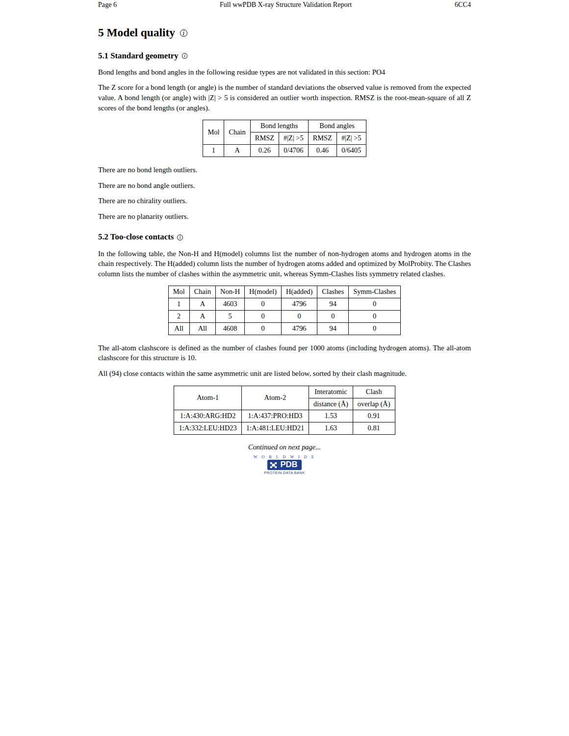Page 6
Full wwPDB X-ray Structure Validation Report
6CC4
5 Model quality i
5.1 Standard geometry i
Bond lengths and bond angles in the following residue types are not validated in this section: PO4
The Z score for a bond length (or angle) is the number of standard deviations the observed value is removed from the expected value. A bond length (or angle) with |Z| > 5 is considered an outlier worth inspection. RMSZ is the root-mean-square of all Z scores of the bond lengths (or angles).
| Mol | Chain | Bond lengths | Bond angles |
| --- | --- | --- | --- |
| RMSZ | #/Z/ >5 | RMSZ | #/Z/ >5 |
| 1 | A | 0.26 | 0/4706 | 0.46 | 0/6405 |
There are no bond length outliers.
There are no bond angle outliers.
There are no chirality outliers.
There are no planarity outliers.
5.2 Too-close contacts i
In the following table, the Non-H and H(model) columns list the number of non-hydrogen atoms and hydrogen atoms in the chain respectively. The H(added) column lists the number of hydrogen atoms added and optimized by MolProbity. The Clashes column lists the number of clashes within the asymmetric unit, whereas Symm-Clashes lists symmetry related clashes.
| Mol | Chain | Non-H | H(model) | H(added) | Clashes | Symm-Clashes |
| --- | --- | --- | --- | --- | --- | --- |
| 1 | A | 4603 | 0 | 4796 | 94 | 0 |
| 2 | A | 5 | 0 | 0 | 0 | 0 |
| All | All | 4608 | 0 | 4796 | 94 | 0 |
The all-atom clashscore is defined as the number of clashes found per 1000 atoms (including hydrogen atoms). The all-atom clashscore for this structure is 10.
All (94) close contacts within the same asymmetric unit are listed below, sorted by their clash magnitude.
| Atom-1 | Atom-2 | Interatomic | Clash |
| --- | --- | --- | --- |
| distance (Å) | overlap (Å) |
| 1:A:430:ARG:HD2 | 1:A:437:PRO:HD3 | 1.53 | 0.91 |
| 1:A:332:LEU:HD23 | 1:A:481:LEU:HD21 | 1.63 | 0.81 |
Continued on next page...
W O R L D W I D E PDB PROTEIN DATA BANK